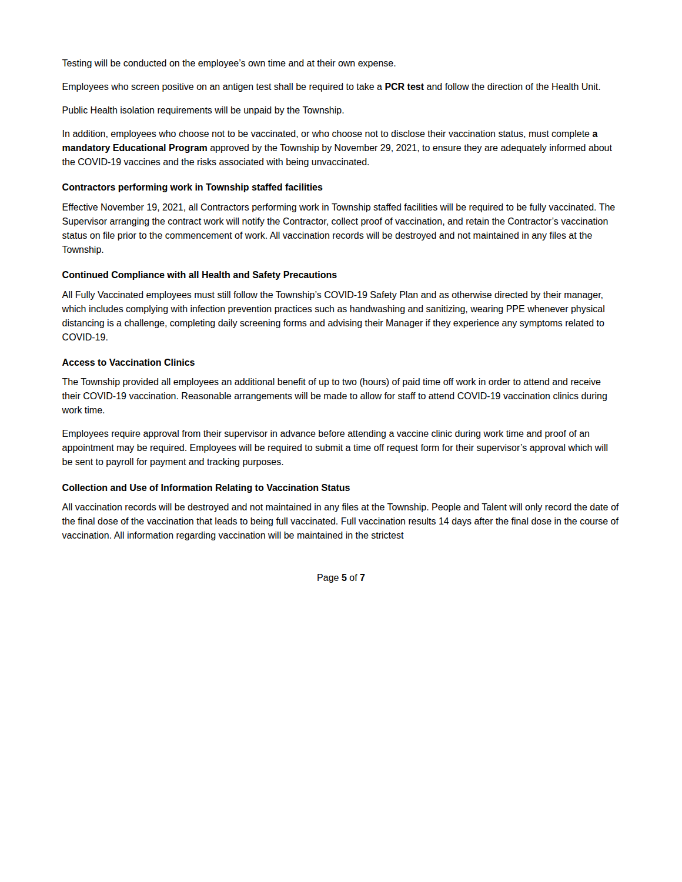Testing will be conducted on the employee’s own time and at their own expense.
Employees who screen positive on an antigen test shall be required to take a PCR test and follow the direction of the Health Unit.
Public Health isolation requirements will be unpaid by the Township.
In addition, employees who choose not to be vaccinated, or who choose not to disclose their vaccination status, must complete a mandatory Educational Program approved by the Township by November 29, 2021, to ensure they are adequately informed about the COVID-19 vaccines and the risks associated with being unvaccinated.
Contractors performing work in Township staffed facilities
Effective November 19, 2021, all Contractors performing work in Township staffed facilities will be required to be fully vaccinated. The Supervisor arranging the contract work will notify the Contractor, collect proof of vaccination, and retain the Contractor’s vaccination status on file prior to the commencement of work. All vaccination records will be destroyed and not maintained in any files at the Township.
Continued Compliance with all Health and Safety Precautions
All Fully Vaccinated employees must still follow the Township’s COVID-19 Safety Plan and as otherwise directed by their manager, which includes complying with infection prevention practices such as handwashing and sanitizing, wearing PPE whenever physical distancing is a challenge, completing daily screening forms and advising their Manager if they experience any symptoms related to COVID-19.
Access to Vaccination Clinics
The Township provided all employees an additional benefit of up to two (hours) of paid time off work in order to attend and receive their COVID-19 vaccination. Reasonable arrangements will be made to allow for staff to attend COVID-19 vaccination clinics during work time.
Employees require approval from their supervisor in advance before attending a vaccine clinic during work time and proof of an appointment may be required. Employees will be required to submit a time off request form for their supervisor’s approval which will be sent to payroll for payment and tracking purposes.
Collection and Use of Information Relating to Vaccination Status
All vaccination records will be destroyed and not maintained in any files at the Township. People and Talent will only record the date of the final dose of the vaccination that leads to being full vaccinated. Full vaccination results 14 days after the final dose in the course of vaccination. All information regarding vaccination will be maintained in the strictest
Page 5 of 7